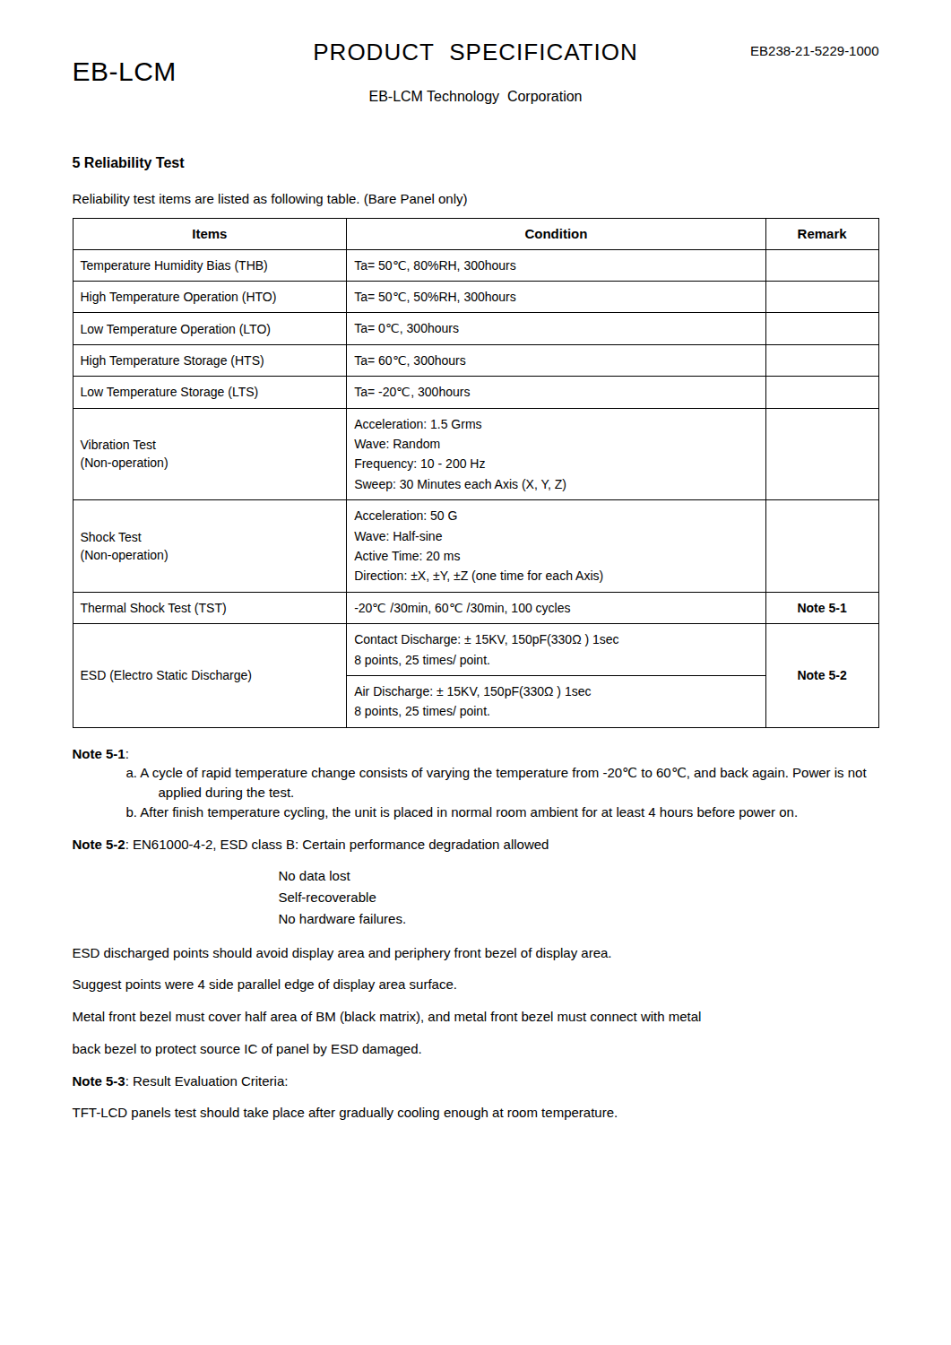EB-LCM
EB238-21-5229-1000
PRODUCT SPECIFICATION
EB-LCM Technology Corporation
5 Reliability Test
Reliability test items are listed as following table. (Bare Panel only)
| Items | Condition | Remark |
| --- | --- | --- |
| Temperature Humidity Bias (THB) | Ta= 50℃, 80%RH, 300hours | |
| High Temperature Operation (HTO) | Ta= 50℃, 50%RH, 300hours | |
| Low Temperature Operation (LTO) | Ta= 0℃, 300hours | |
| High Temperature Storage (HTS) | Ta= 60℃, 300hours | |
| Low Temperature Storage (LTS) | Ta= -20℃, 300hours | |
| Vibration Test (Non-operation) | Acceleration: 1.5 Grms Wave: Random Frequency: 10 - 200 Hz Sweep: 30 Minutes each Axis (X, Y, Z) | |
| Shock Test (Non-operation) | Acceleration: 50 G Wave: Half-sine Active Time: 20 ms Direction: ±X, ±Y, ±Z (one time for each Axis) | |
| Thermal Shock Test (TST) | -20℃ /30min, 60℃ /30min, 100 cycles | Note 5-1 |
| ESD (Electro Static Discharge) | Contact Discharge: ± 15KV, 150pF(330Ω ) 1sec 8 points, 25 times/ point. | Note 5-2 |
| Air Discharge: ± 15KV, 150pF(330Ω ) 1sec 8 points, 25 times/ point. |
Note 5-1: a. A cycle of rapid temperature change consists of varying the temperature from -20℃ to 60℃, and back again. Power is not applied during the test. b. After finish temperature cycling, the unit is placed in normal room ambient for at least 4 hours before power on.
Note 5-2: EN61000-4-2, ESD class B: Certain performance degradation allowed
No data lost
Self-recoverable
No hardware failures.
ESD discharged points should avoid display area and periphery front bezel of display area.
Suggest points were 4 side parallel edge of display area surface.
Metal front bezel must cover half area of BM (black matrix), and metal front bezel must connect with metal
back bezel to protect source IC of panel by ESD damaged.
Note 5-3: Result Evaluation Criteria:
TFT-LCD panels test should take place after gradually cooling enough at room temperature.